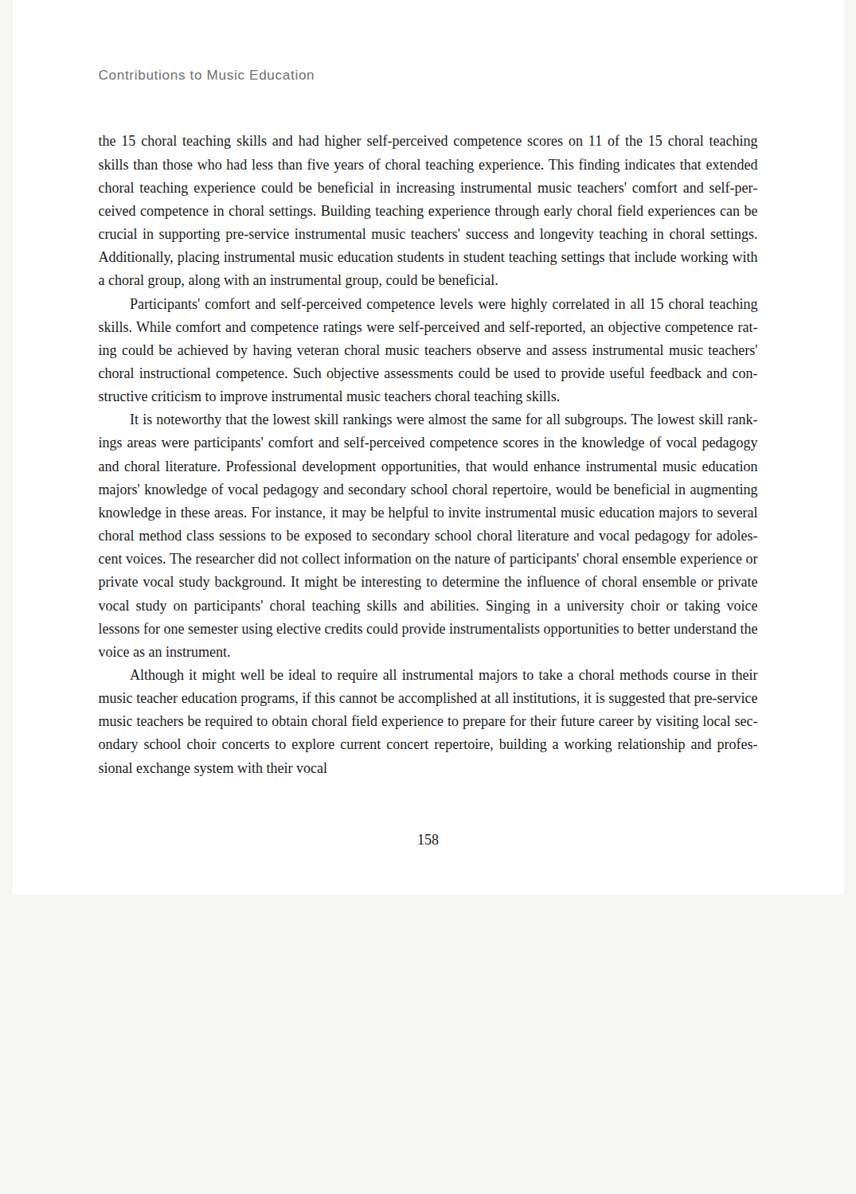Contributions to Music Education
the 15 choral teaching skills and had higher self-perceived competence scores on 11 of the 15 choral teaching skills than those who had less than five years of choral teaching experience. This finding indicates that extended choral teaching experience could be beneficial in increasing instrumental music teachers' comfort and self-perceived competence in choral settings. Building teaching experience through early choral field experiences can be crucial in supporting pre-service instrumental music teachers' success and longevity teaching in choral settings. Additionally, placing instrumental music education students in student teaching settings that include working with a choral group, along with an instrumental group, could be beneficial.
Participants' comfort and self-perceived competence levels were highly correlated in all 15 choral teaching skills. While comfort and competence ratings were self-perceived and self-reported, an objective competence rating could be achieved by having veteran choral music teachers observe and assess instrumental music teachers' choral instructional competence. Such objective assessments could be used to provide useful feedback and constructive criticism to improve instrumental music teachers choral teaching skills.
It is noteworthy that the lowest skill rankings were almost the same for all subgroups. The lowest skill rankings areas were participants' comfort and self-perceived competence scores in the knowledge of vocal pedagogy and choral literature. Professional development opportunities, that would enhance instrumental music education majors' knowledge of vocal pedagogy and secondary school choral repertoire, would be beneficial in augmenting knowledge in these areas. For instance, it may be helpful to invite instrumental music education majors to several choral method class sessions to be exposed to secondary school choral literature and vocal pedagogy for adolescent voices. The researcher did not collect information on the nature of participants' choral ensemble experience or private vocal study background. It might be interesting to determine the influence of choral ensemble or private vocal study on participants' choral teaching skills and abilities. Singing in a university choir or taking voice lessons for one semester using elective credits could provide instrumentalists opportunities to better understand the voice as an instrument.
Although it might well be ideal to require all instrumental majors to take a choral methods course in their music teacher education programs, if this cannot be accomplished at all institutions, it is suggested that pre-service music teachers be required to obtain choral field experience to prepare for their future career by visiting local secondary school choir concerts to explore current concert repertoire, building a working relationship and professional exchange system with their vocal
158